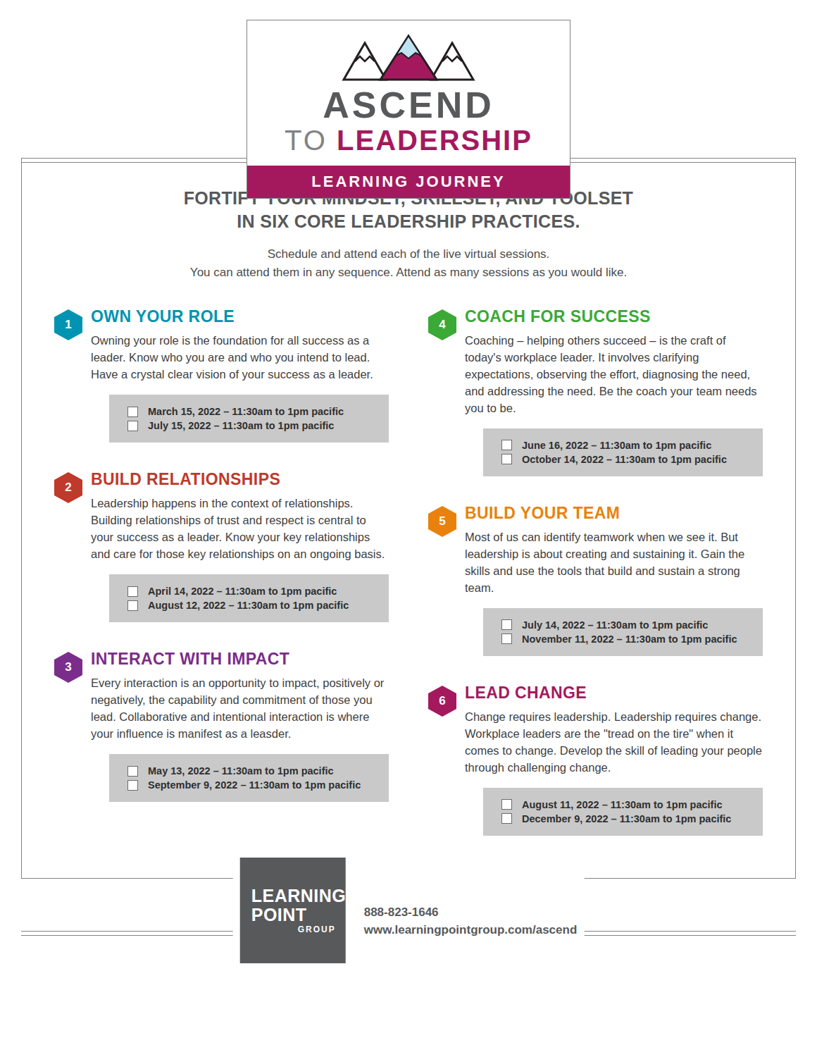ASCEND
TO LEADERSHIP
LEARNING JOURNEY
FORTIFY YOUR MINDSET, SKILLSET, AND TOOLSET
IN SIX CORE LEADERSHIP PRACTICES.
Schedule and attend each of the live virtual sessions.
You can attend them in any sequence. Attend as many sessions as you would like.
1
OWN YOUR ROLE
Owning your role is the foundation for all success as a leader. Know who you are and who you intend to lead. Have a crystal clear vision of your success as a leader.
March 15, 2022 – 11:30am to 1pm pacific
July 15, 2022 – 11:30am to 1pm pacific
2
BUILD RELATIONSHIPS
Leadership happens in the context of relationships. Building relationships of trust and respect is central to your success as a leader. Know your key relationships and care for those key relationships on an ongoing basis.
April 14, 2022 – 11:30am to 1pm pacific
August 12, 2022 – 11:30am to 1pm pacific
3
INTERACT WITH IMPACT
Every interaction is an opportunity to impact, positively or negatively, the capability and commitment of those you lead. Collaborative and intentional interaction is where your influence is manifest as a leasder.
May 13, 2022 – 11:30am to 1pm pacific
September 9, 2022 – 11:30am to 1pm pacific
4
COACH FOR SUCCESS
Coaching – helping others succeed – is the craft of today's workplace leader. It involves clarifying expectations, observing the effort, diagnosing the need, and addressing the need. Be the coach your team needs you to be.
June 16, 2022 – 11:30am to 1pm pacific
October 14, 2022 – 11:30am to 1pm pacific
5
BUILD YOUR TEAM
Most of us can identify teamwork when we see it. But leadership is about creating and sustaining it. Gain the skills and use the tools that build and sustain a strong team.
July 14, 2022 – 11:30am to 1pm pacific
November 11, 2022 – 11:30am to 1pm pacific
6
LEAD CHANGE
Change requires leadership. Leadership requires change. Workplace leaders are the "tread on the tire" when it comes to change. Develop the skill of leading your people through challenging change.
August 11, 2022 – 11:30am to 1pm pacific
December 9, 2022 – 11:30am to 1pm pacific
LEARNING POINT GROUP
888-823-1646
www.learningpointgroup.com/ascend